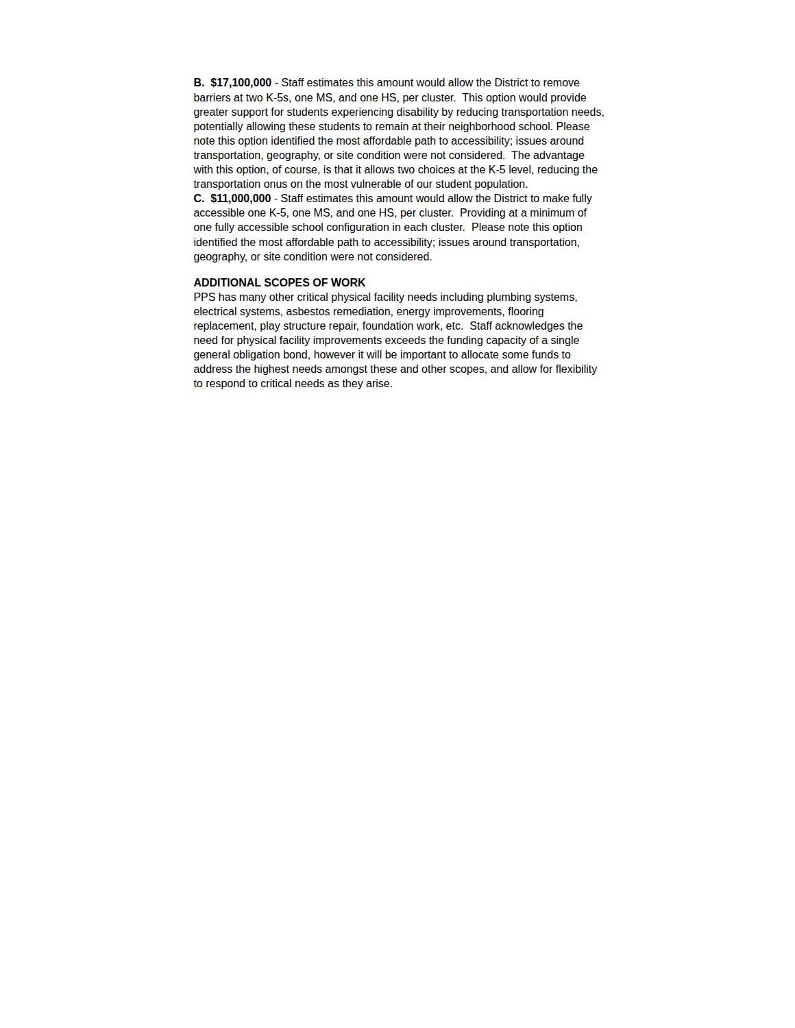B. $17,100,000 - Staff estimates this amount would allow the District to remove barriers at two K-5s, one MS, and one HS, per cluster. This option would provide greater support for students experiencing disability by reducing transportation needs, potentially allowing these students to remain at their neighborhood school. Please note this option identified the most affordable path to accessibility; issues around transportation, geography, or site condition were not considered. The advantage with this option, of course, is that it allows two choices at the K-5 level, reducing the transportation onus on the most vulnerable of our student population.
C. $11,000,000 - Staff estimates this amount would allow the District to make fully accessible one K-5, one MS, and one HS, per cluster. Providing at a minimum of one fully accessible school configuration in each cluster. Please note this option identified the most affordable path to accessibility; issues around transportation, geography, or site condition were not considered.
ADDITIONAL SCOPES OF WORK
PPS has many other critical physical facility needs including plumbing systems, electrical systems, asbestos remediation, energy improvements, flooring replacement, play structure repair, foundation work, etc. Staff acknowledges the need for physical facility improvements exceeds the funding capacity of a single general obligation bond, however it will be important to allocate some funds to address the highest needs amongst these and other scopes, and allow for flexibility to respond to critical needs as they arise.